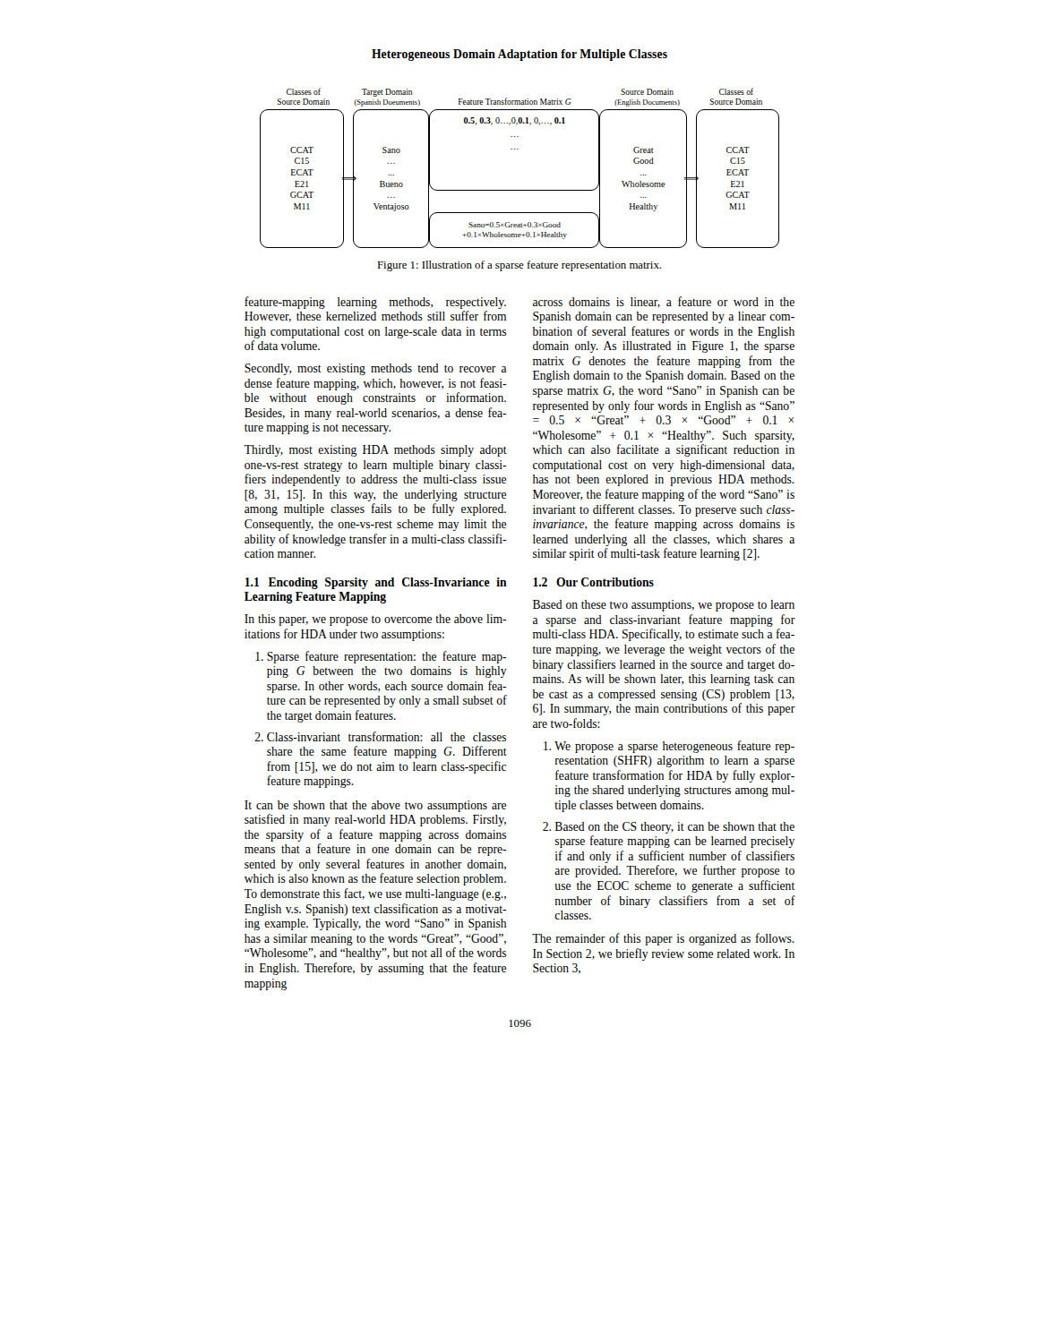Heterogeneous Domain Adaptation for Multiple Classes
Classes of
Source Domain
Target Domain
(Spanish Doeuments)
Feature Transformation Matrix G
Source Domain
(English Documents)
Classes of
Source Domain
CCAT
C15
ECAT
E21
GCAT
M11
⟹
Sano
…
...
Bueno
…
Ventajoso
0.5, 0.3, 0…,0,0.1, 0,…, 0.1
…
…
Sano=0.5×Great+0.3×Good
+0.1×Wholesome+0.1×Healthy
Great
Good
...
Wholesome
...
Healthy
⟹
CCAT
C15
ECAT
E21
GCAT
M11
Figure 1: Illustration of a sparse feature representation matrix.
feature-mapping learning methods, respectively. However, these kernelized methods still suffer from high computational cost on large-scale data in terms of data volume.
Secondly, most existing methods tend to recover a dense feature mapping, which, however, is not feasible without enough constraints or information. Besides, in many real-world scenarios, a dense feature mapping is not necessary.
Thirdly, most existing HDA methods simply adopt one-vs-rest strategy to learn multiple binary classifiers independently to address the multi-class issue [8, 31, 15]. In this way, the underlying structure among multiple classes fails to be fully explored. Consequently, the one-vs-rest scheme may limit the ability of knowledge transfer in a multi-class classification manner.
1.1 Encoding Sparsity and Class-Invariance in Learning Feature Mapping
In this paper, we propose to overcome the above limitations for HDA under two assumptions:
Sparse feature representation: the feature mapping G between the two domains is highly sparse. In other words, each source domain feature can be represented by only a small subset of the target domain features.
Class-invariant transformation: all the classes share the same feature mapping G. Different from [15], we do not aim to learn class-specific feature mappings.
It can be shown that the above two assumptions are satisfied in many real-world HDA problems. Firstly, the sparsity of a feature mapping across domains means that a feature in one domain can be represented by only several features in another domain, which is also known as the feature selection problem. To demonstrate this fact, we use multi-language (e.g., English v.s. Spanish) text classification as a motivating example. Typically, the word “Sano” in Spanish has a similar meaning to the words “Great”, “Good”, “Wholesome”, and “healthy”, but not all of the words in English. Therefore, by assuming that the feature mapping
across domains is linear, a feature or word in the Spanish domain can be represented by a linear combination of several features or words in the English domain only. As illustrated in Figure 1, the sparse matrix G denotes the feature mapping from the English domain to the Spanish domain. Based on the sparse matrix G, the word “Sano” in Spanish can be represented by only four words in English as “Sano” = 0.5 × “Great” + 0.3 × “Good” + 0.1 × “Wholesome” + 0.1 × “Healthy”. Such sparsity, which can also facilitate a significant reduction in computational cost on very high-dimensional data, has not been explored in previous HDA methods. Moreover, the feature mapping of the word “Sano” is invariant to different classes. To preserve such class-invariance, the feature mapping across domains is learned underlying all the classes, which shares a similar spirit of multi-task feature learning [2].
1.2 Our Contributions
Based on these two assumptions, we propose to learn a sparse and class-invariant feature mapping for multi-class HDA. Specifically, to estimate such a feature mapping, we leverage the weight vectors of the binary classifiers learned in the source and target domains. As will be shown later, this learning task can be cast as a compressed sensing (CS) problem [13, 6]. In summary, the main contributions of this paper are two-folds:
We propose a sparse heterogeneous feature representation (SHFR) algorithm to learn a sparse feature transformation for HDA by fully exploring the shared underlying structures among multiple classes between domains.
Based on the CS theory, it can be shown that the sparse feature mapping can be learned precisely if and only if a sufficient number of classifiers are provided. Therefore, we further propose to use the ECOC scheme to generate a sufficient number of binary classifiers from a set of classes.
The remainder of this paper is organized as follows. In Section 2, we briefly review some related work. In Section 3,
1096